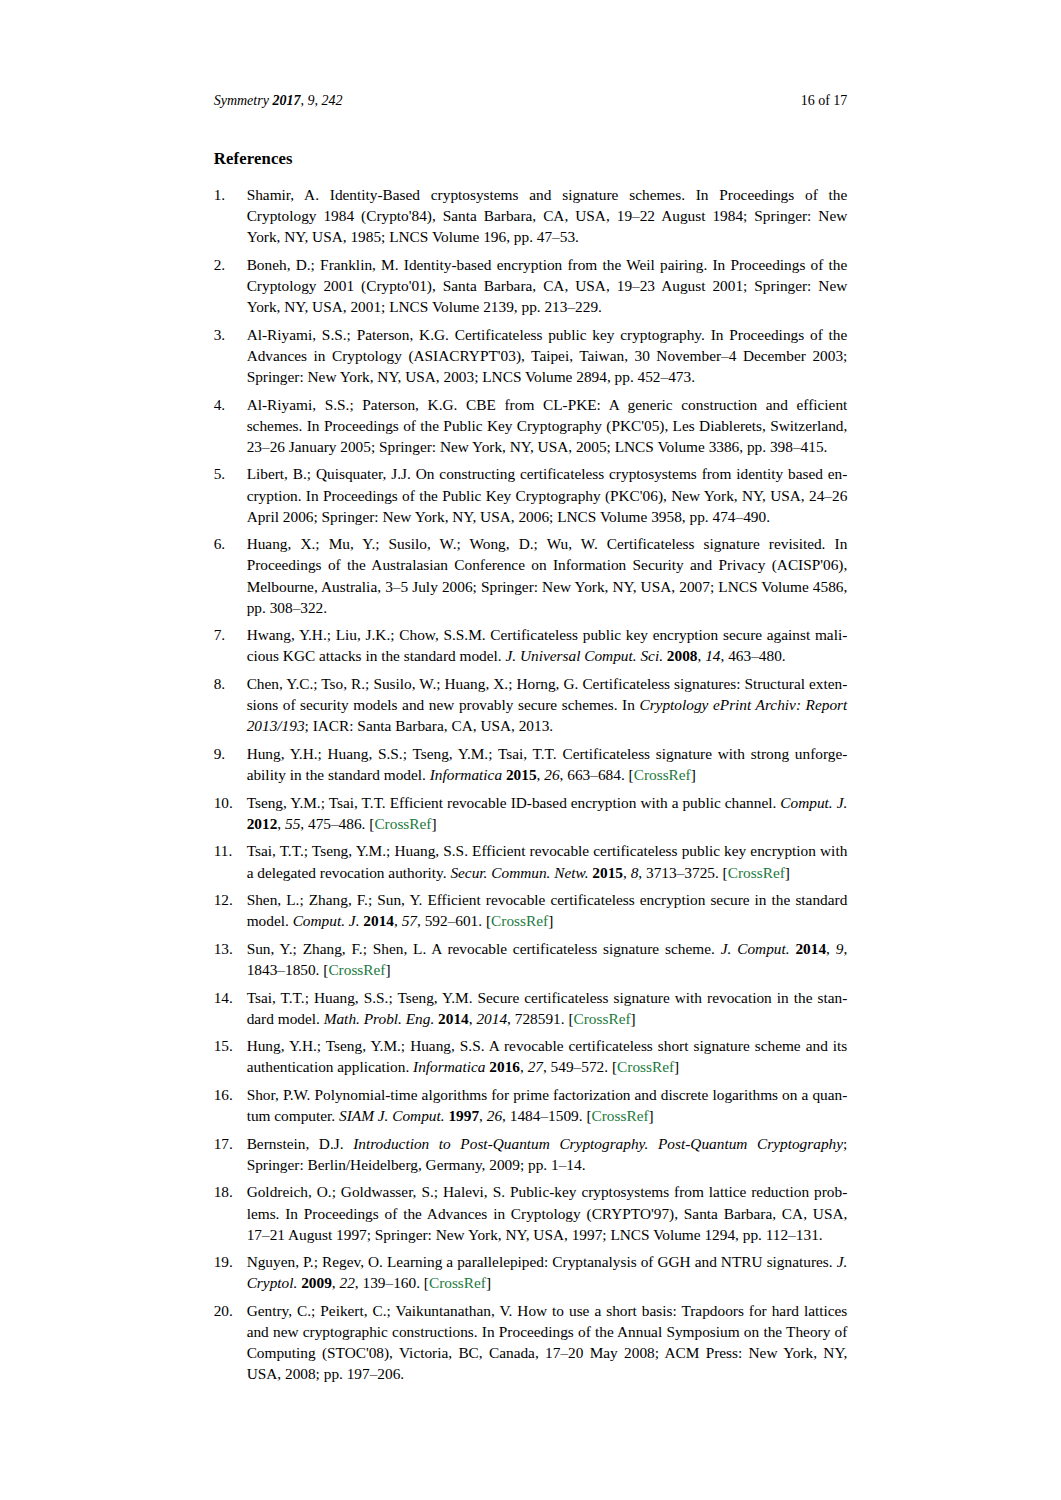Symmetry 2017, 9, 242
16 of 17
References
Shamir, A. Identity-Based cryptosystems and signature schemes. In Proceedings of the Cryptology 1984 (Crypto'84), Santa Barbara, CA, USA, 19–22 August 1984; Springer: New York, NY, USA, 1985; LNCS Volume 196, pp. 47–53.
Boneh, D.; Franklin, M. Identity-based encryption from the Weil pairing. In Proceedings of the Cryptology 2001 (Crypto'01), Santa Barbara, CA, USA, 19–23 August 2001; Springer: New York, NY, USA, 2001; LNCS Volume 2139, pp. 213–229.
Al-Riyami, S.S.; Paterson, K.G. Certificateless public key cryptography. In Proceedings of the Advances in Cryptology (ASIACRYPT'03), Taipei, Taiwan, 30 November–4 December 2003; Springer: New York, NY, USA, 2003; LNCS Volume 2894, pp. 452–473.
Al-Riyami, S.S.; Paterson, K.G. CBE from CL-PKE: A generic construction and efficient schemes. In Proceedings of the Public Key Cryptography (PKC'05), Les Diablerets, Switzerland, 23–26 January 2005; Springer: New York, NY, USA, 2005; LNCS Volume 3386, pp. 398–415.
Libert, B.; Quisquater, J.J. On constructing certificateless cryptosystems from identity based encryption. In Proceedings of the Public Key Cryptography (PKC'06), New York, NY, USA, 24–26 April 2006; Springer: New York, NY, USA, 2006; LNCS Volume 3958, pp. 474–490.
Huang, X.; Mu, Y.; Susilo, W.; Wong, D.; Wu, W. Certificateless signature revisited. In Proceedings of the Australasian Conference on Information Security and Privacy (ACISP'06), Melbourne, Australia, 3–5 July 2006; Springer: New York, NY, USA, 2007; LNCS Volume 4586, pp. 308–322.
Hwang, Y.H.; Liu, J.K.; Chow, S.S.M. Certificateless public key encryption secure against malicious KGC attacks in the standard model. J. Universal Comput. Sci. 2008, 14, 463–480.
Chen, Y.C.; Tso, R.; Susilo, W.; Huang, X.; Horng, G. Certificateless signatures: Structural extensions of security models and new provably secure schemes. In Cryptology ePrint Archiv: Report 2013/193; IACR: Santa Barbara, CA, USA, 2013.
Hung, Y.H.; Huang, S.S.; Tseng, Y.M.; Tsai, T.T. Certificateless signature with strong unforgeability in the standard model. Informatica 2015, 26, 663–684. [CrossRef]
Tseng, Y.M.; Tsai, T.T. Efficient revocable ID-based encryption with a public channel. Comput. J. 2012, 55, 475–486. [CrossRef]
Tsai, T.T.; Tseng, Y.M.; Huang, S.S. Efficient revocable certificateless public key encryption with a delegated revocation authority. Secur. Commun. Netw. 2015, 8, 3713–3725. [CrossRef]
Shen, L.; Zhang, F.; Sun, Y. Efficient revocable certificateless encryption secure in the standard model. Comput. J. 2014, 57, 592–601. [CrossRef]
Sun, Y.; Zhang, F.; Shen, L. A revocable certificateless signature scheme. J. Comput. 2014, 9, 1843–1850. [CrossRef]
Tsai, T.T.; Huang, S.S.; Tseng, Y.M. Secure certificateless signature with revocation in the standard model. Math. Probl. Eng. 2014, 2014, 728591. [CrossRef]
Hung, Y.H.; Tseng, Y.M.; Huang, S.S. A revocable certificateless short signature scheme and its authentication application. Informatica 2016, 27, 549–572. [CrossRef]
Shor, P.W. Polynomial-time algorithms for prime factorization and discrete logarithms on a quantum computer. SIAM J. Comput. 1997, 26, 1484–1509. [CrossRef]
Bernstein, D.J. Introduction to Post-Quantum Cryptography. Post-Quantum Cryptography; Springer: Berlin/Heidelberg, Germany, 2009; pp. 1–14.
Goldreich, O.; Goldwasser, S.; Halevi, S. Public-key cryptosystems from lattice reduction problems. In Proceedings of the Advances in Cryptology (CRYPTO'97), Santa Barbara, CA, USA, 17–21 August 1997; Springer: New York, NY, USA, 1997; LNCS Volume 1294, pp. 112–131.
Nguyen, P.; Regev, O. Learning a parallelepiped: Cryptanalysis of GGH and NTRU signatures. J. Cryptol. 2009, 22, 139–160. [CrossRef]
Gentry, C.; Peikert, C.; Vaikuntanathan, V. How to use a short basis: Trapdoors for hard lattices and new cryptographic constructions. In Proceedings of the Annual Symposium on the Theory of Computing (STOC'08), Victoria, BC, Canada, 17–20 May 2008; ACM Press: New York, NY, USA, 2008; pp. 197–206.